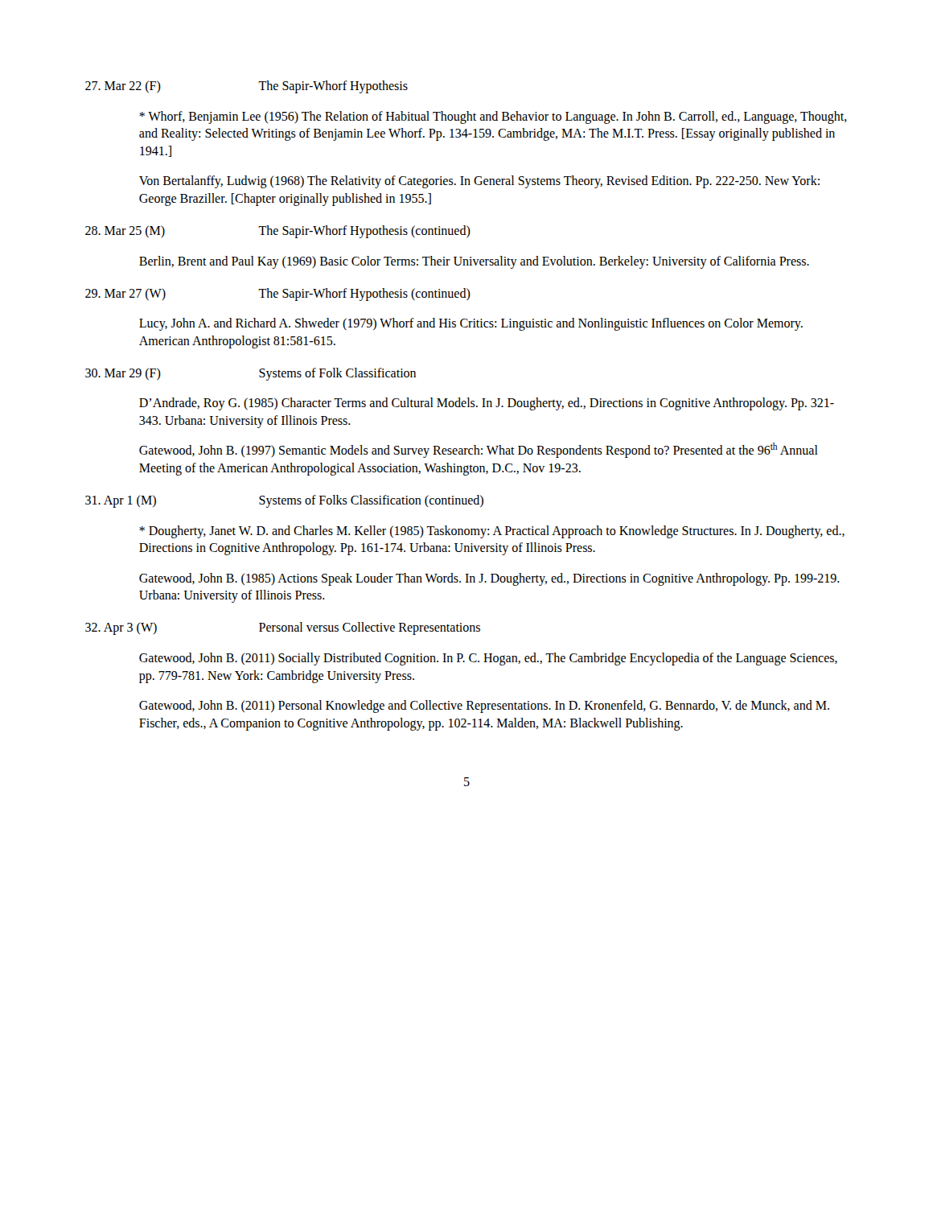27. Mar 22 (F) The Sapir-Whorf Hypothesis
* Whorf, Benjamin Lee (1956) The Relation of Habitual Thought and Behavior to Language. In John B. Carroll, ed., Language, Thought, and Reality: Selected Writings of Benjamin Lee Whorf. Pp. 134-159. Cambridge, MA: The M.I.T. Press. [Essay originally published in 1941.]
Von Bertalanffy, Ludwig (1968) The Relativity of Categories. In General Systems Theory, Revised Edition. Pp. 222-250. New York: George Braziller. [Chapter originally published in 1955.]
28. Mar 25 (M) The Sapir-Whorf Hypothesis (continued)
Berlin, Brent and Paul Kay (1969) Basic Color Terms: Their Universality and Evolution. Berkeley: University of California Press.
29. Mar 27 (W) The Sapir-Whorf Hypothesis (continued)
Lucy, John A. and Richard A. Shweder (1979) Whorf and His Critics: Linguistic and Nonlinguistic Influences on Color Memory. American Anthropologist 81:581-615.
30. Mar 29 (F) Systems of Folk Classification
D’Andrade, Roy G. (1985) Character Terms and Cultural Models. In J. Dougherty, ed., Directions in Cognitive Anthropology. Pp. 321-343. Urbana: University of Illinois Press.
Gatewood, John B. (1997) Semantic Models and Survey Research: What Do Respondents Respond to? Presented at the 96th Annual Meeting of the American Anthropological Association, Washington, D.C., Nov 19-23.
31. Apr 1 (M) Systems of Folks Classification (continued)
* Dougherty, Janet W. D. and Charles M. Keller (1985) Taskonomy: A Practical Approach to Knowledge Structures. In J. Dougherty, ed., Directions in Cognitive Anthropology. Pp. 161-174. Urbana: University of Illinois Press.
Gatewood, John B. (1985) Actions Speak Louder Than Words. In J. Dougherty, ed., Directions in Cognitive Anthropology. Pp. 199-219. Urbana: University of Illinois Press.
32. Apr 3 (W) Personal versus Collective Representations
Gatewood, John B. (2011) Socially Distributed Cognition. In P. C. Hogan, ed., The Cambridge Encyclopedia of the Language Sciences, pp. 779-781. New York: Cambridge University Press.
Gatewood, John B. (2011) Personal Knowledge and Collective Representations. In D. Kronenfeld, G. Bennardo, V. de Munck, and M. Fischer, eds., A Companion to Cognitive Anthropology, pp. 102-114. Malden, MA: Blackwell Publishing.
5